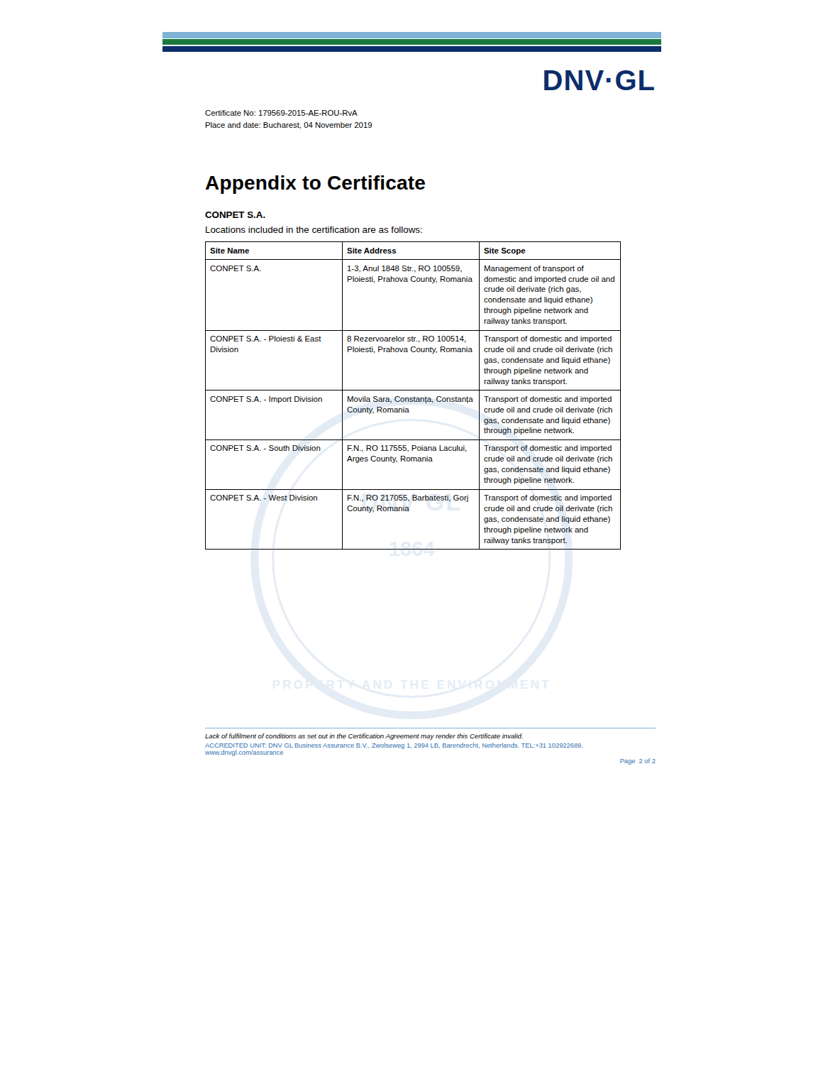DNV·GL
Certificate No: 179569-2015-AE-ROU-RvA
Place and date: Bucharest, 04 November 2019
Appendix to Certificate
CONPET S.A.
Locations included in the certification are as follows:
| Site Name | Site Address | Site Scope |
| --- | --- | --- |
| CONPET S.A. | 1-3, Anul 1848 Str., RO 100559, Ploiesti, Prahova County, Romania | Management of transport of domestic and imported crude oil and crude oil derivate (rich gas, condensate and liquid ethane) through pipeline network and railway tanks transport. |
| CONPET S.A. - Ploiesti & East Division | 8 Rezervoarelor str., RO 100514, Ploiesti, Prahova County, Romania | Transport of domestic and imported crude oil and crude oil derivate (rich gas, condensate and liquid ethane) through pipeline network and railway tanks transport. |
| CONPET S.A. - Import Division | Movila Sara, Constanța, Constanța County, Romania | Transport of domestic and imported crude oil and crude oil derivate (rich gas, condensate and liquid ethane) through pipeline network. |
| CONPET S.A. - South Division | F.N., RO 117555, Poiana Lacului, Arges County, Romania | Transport of domestic and imported crude oil and crude oil derivate (rich gas, condensate and liquid ethane) through pipeline network. |
| CONPET S.A. - West Division | F.N., RO 217055, Barbatesti, Gorj County, Romania | Transport of domestic and imported crude oil and crude oil derivate (rich gas, condensate and liquid ethane) through pipeline network and railway tanks transport. |
DNV GL
1864
PROPERTY AND THE ENVIRONMENT
Lack of fulfilment of conditions as set out in the Certification Agreement may render this Certificate invalid.
ACCREDITED UNIT: DNV GL Business Assurance B.V., Zwolseweg 1, 2994 LB, Barendrecht, Netherlands. TEL:+31 102922689. www.dnvgl.com/assurance
Page 2 of 2